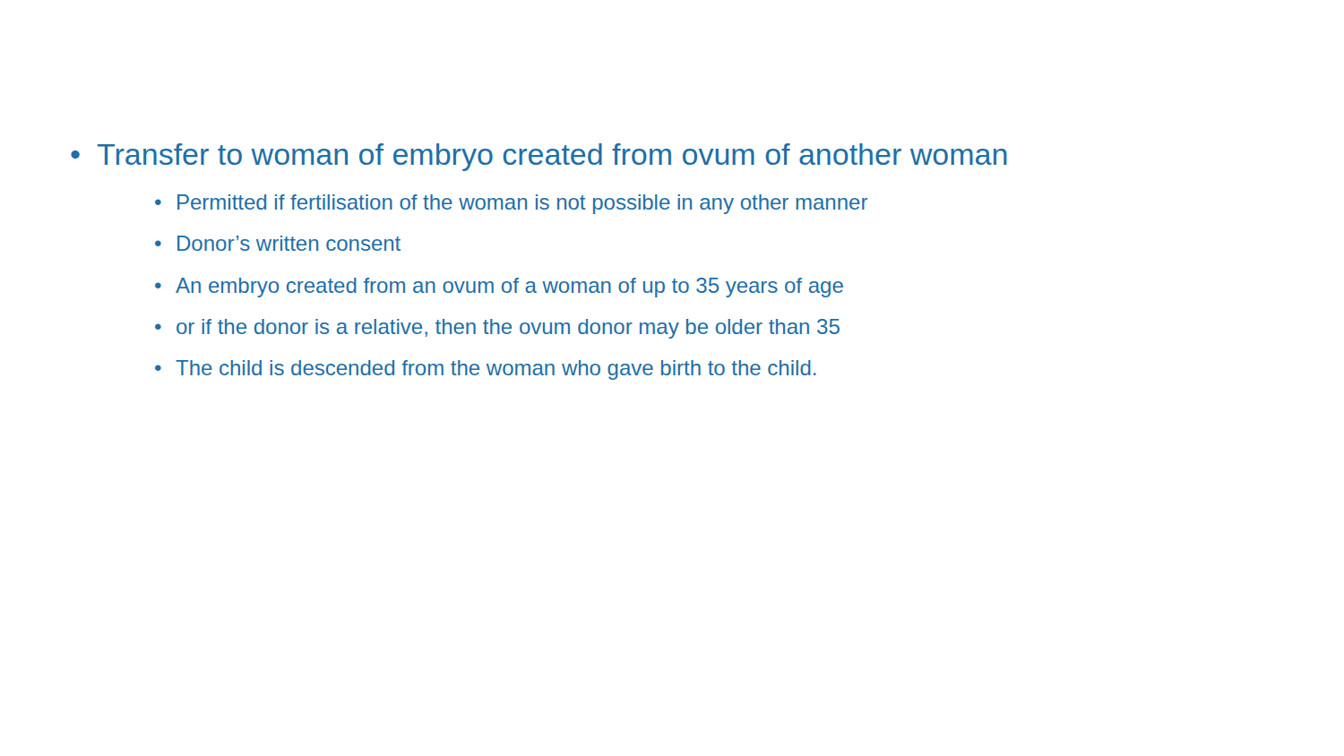Transfer to woman of embryo created from ovum of another woman
Permitted if fertilisation of the woman is not possible in any other manner
Donor’s written consent
An embryo created from an ovum of a woman of up to 35 years of age
or if the donor is a relative, then the ovum donor may be older than 35
The child is descended from the woman who gave birth to the child.